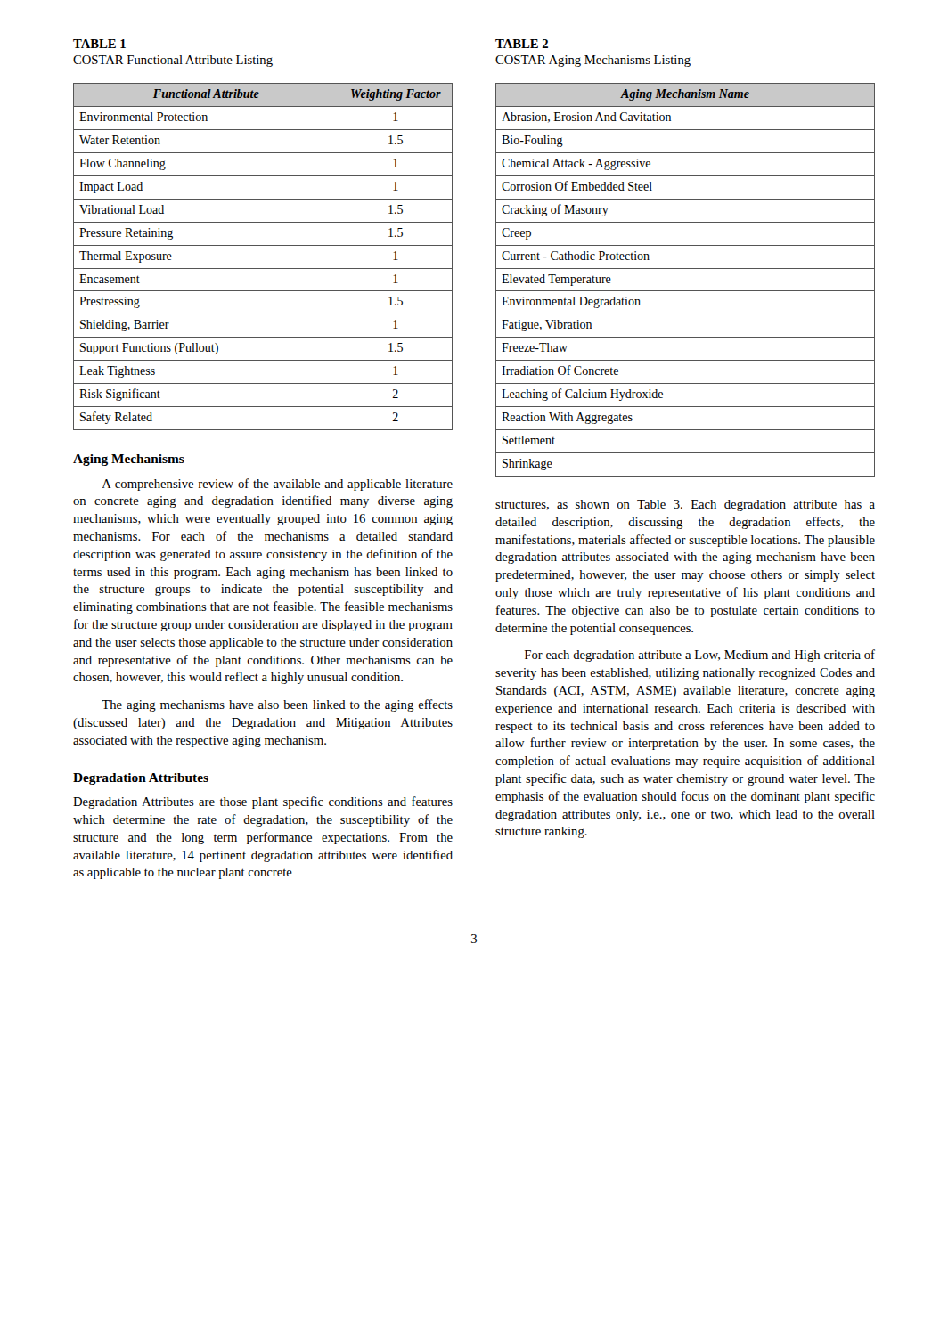TABLE 1
COSTAR Functional Attribute Listing
| Functional Attribute | Weighting Factor |
| --- | --- |
| Environmental Protection | 1 |
| Water Retention | 1.5 |
| Flow Channeling | 1 |
| Impact Load | 1 |
| Vibrational Load | 1.5 |
| Pressure Retaining | 1.5 |
| Thermal Exposure | 1 |
| Encasement | 1 |
| Prestressing | 1.5 |
| Shielding, Barrier | 1 |
| Support Functions (Pullout) | 1.5 |
| Leak Tightness | 1 |
| Risk Significant | 2 |
| Safety Related | 2 |
Aging Mechanisms
A comprehensive review of the available and applicable literature on concrete aging and degradation identified many diverse aging mechanisms, which were eventually grouped into 16 common aging mechanisms. For each of the mechanisms a detailed standard description was generated to assure consistency in the definition of the terms used in this program. Each aging mechanism has been linked to the structure groups to indicate the potential susceptibility and eliminating combinations that are not feasible. The feasible mechanisms for the structure group under consideration are displayed in the program and the user selects those applicable to the structure under consideration and representative of the plant conditions. Other mechanisms can be chosen, however, this would reflect a highly unusual condition.
The aging mechanisms have also been linked to the aging effects (discussed later) and the Degradation and Mitigation Attributes associated with the respective aging mechanism.
Degradation Attributes
Degradation Attributes are those plant specific conditions and features which determine the rate of degradation, the susceptibility of the structure and the long term performance expectations. From the available literature, 14 pertinent degradation attributes were identified as applicable to the nuclear plant concrete
TABLE 2
COSTAR Aging Mechanisms Listing
| Aging Mechanism Name |
| --- |
| Abrasion, Erosion And Cavitation |
| Bio-Fouling |
| Chemical Attack - Aggressive |
| Corrosion Of Embedded Steel |
| Cracking of Masonry |
| Creep |
| Current - Cathodic Protection |
| Elevated Temperature |
| Environmental Degradation |
| Fatigue, Vibration |
| Freeze-Thaw |
| Irradiation Of Concrete |
| Leaching of Calcium Hydroxide |
| Reaction With Aggregates |
| Settlement |
| Shrinkage |
structures, as shown on Table 3. Each degradation attribute has a detailed description, discussing the degradation effects, the manifestations, materials affected or susceptible locations. The plausible degradation attributes associated with the aging mechanism have been predetermined, however, the user may choose others or simply select only those which are truly representative of his plant conditions and features. The objective can also be to postulate certain conditions to determine the potential consequences.
For each degradation attribute a Low, Medium and High criteria of severity has been established, utilizing nationally recognized Codes and Standards (ACI, ASTM, ASME) available literature, concrete aging experience and international research. Each criteria is described with respect to its technical basis and cross references have been added to allow further review or interpretation by the user. In some cases, the completion of actual evaluations may require acquisition of additional plant specific data, such as water chemistry or ground water level. The emphasis of the evaluation should focus on the dominant plant specific degradation attributes only, i.e., one or two, which lead to the overall structure ranking.
3